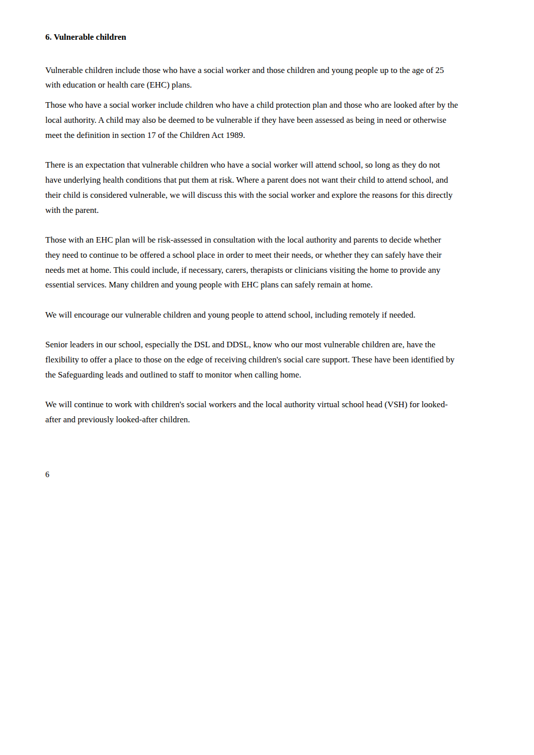6. Vulnerable children
Vulnerable children include those who have a social worker and those children and young people up to the age of 25 with education or health care (EHC) plans.
Those who have a social worker include children who have a child protection plan and those who are looked after by the local authority. A child may also be deemed to be vulnerable if they have been assessed as being in need or otherwise meet the definition in section 17 of the Children Act 1989.
There is an expectation that vulnerable children who have a social worker will attend school, so long as they do not have underlying health conditions that put them at risk. Where a parent does not want their child to attend school, and their child is considered vulnerable, we will discuss this with the social worker and explore the reasons for this directly with the parent.
Those with an EHC plan will be risk-assessed in consultation with the local authority and parents to decide whether they need to continue to be offered a school place in order to meet their needs, or whether they can safely have their needs met at home. This could include, if necessary, carers, therapists or clinicians visiting the home to provide any essential services. Many children and young people with EHC plans can safely remain at home.
We will encourage our vulnerable children and young people to attend school, including remotely if needed.
Senior leaders in our school, especially the DSL and DDSL, know who our most vulnerable children are, have the flexibility to offer a place to those on the edge of receiving children's social care support. These have been identified by the Safeguarding leads and outlined to staff to monitor when calling home.
We will continue to work with children's social workers and the local authority virtual school head (VSH) for looked-after and previously looked-after children.
6